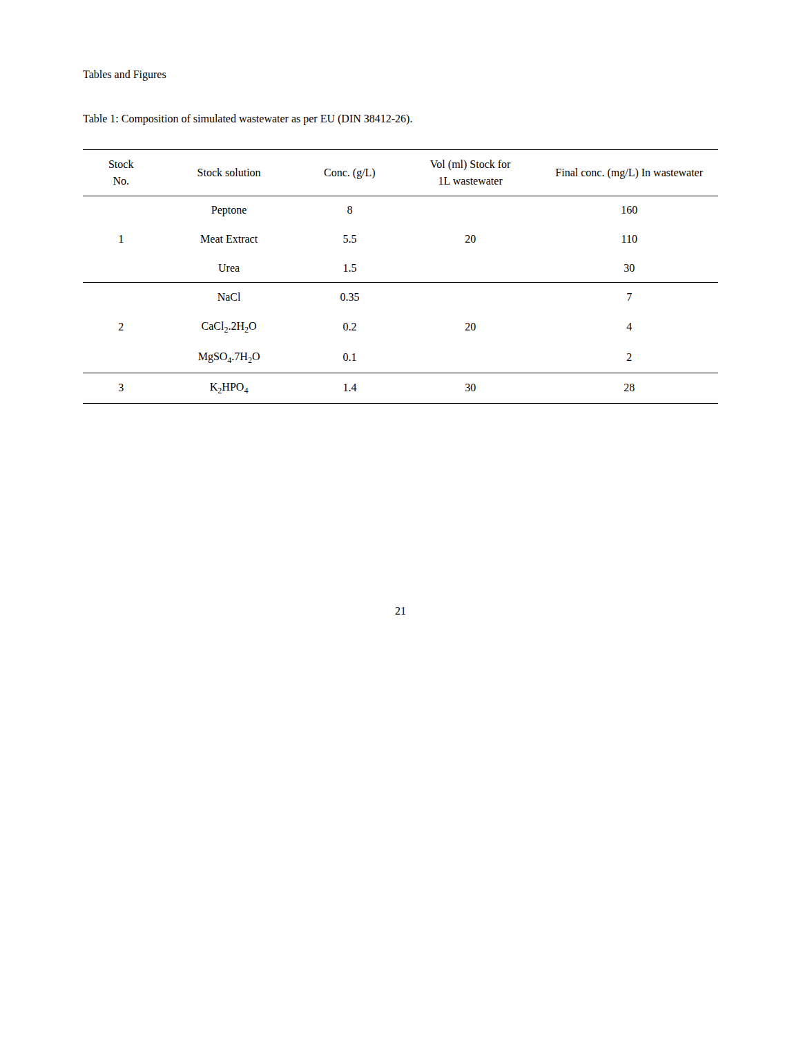Tables and Figures
Table 1: Composition of simulated wastewater as per EU (DIN 38412-26).
| Stock No. | Stock solution | Conc. (g/L) | Vol (ml) Stock for 1L wastewater | Final conc. (mg/L) In wastewater |
| --- | --- | --- | --- | --- |
| | Peptone | 8 | | 160 |
| 1 | Meat Extract | 5.5 | 20 | 110 |
| | Urea | 1.5 | | 30 |
| | NaCl | 0.35 | | 7 |
| 2 | CaCl 2 .2H 2 O | 0.2 | 20 | 4 |
| | MgSO 4 .7H 2 O | 0.1 | | 2 |
| 3 | K 2 HPO 4 | 1.4 | 30 | 28 |
21